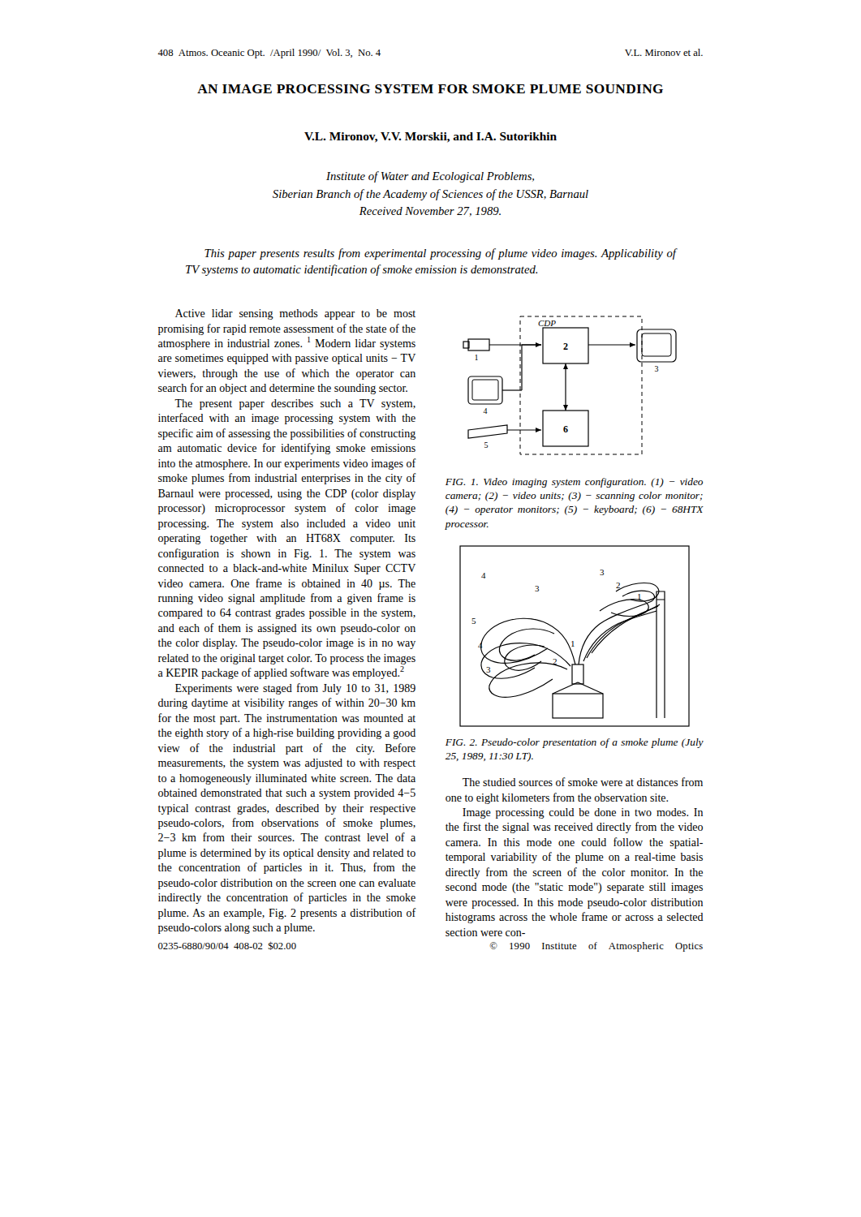408 Atmos. Oceanic Opt. /April 1990/ Vol. 3, No. 4 V.L. Mironov et al.
An Image Processing System for Smoke Plume Sounding
V.L. Mironov, V.V. Morskii, and I.A. Sutorikhin
Institute of Water and Ecological Problems,
Siberian Branch of the Academy of Sciences of the USSR, Barnaul
Received November 27, 1989.
This paper presents results from experimental processing of plume video images. Applicability of TV systems to automatic identification of smoke emission is demonstrated.
Active lidar sensing methods appear to be most promising for rapid remote assessment of the state of the atmosphere in industrial zones. 1 Modern lidar systems are sometimes equipped with passive optical units − TV viewers, through the use of which the operator can search for an object and determine the sounding sector.
The present paper describes such a TV system, interfaced with an image processing system with the specific aim of assessing the possibilities of constructing am automatic device for identifying smoke emissions into the atmosphere. In our experiments video images of smoke plumes from industrial enterprises in the city of Barnaul were processed, using the CDP (color display processor) microprocessor system of color image processing. The system also included a video unit operating together with an HT68X computer. Its configuration is shown in Fig. 1. The system was connected to a black-and-white Minilux Super CCTV video camera. One frame is obtained in 40 µs. The running video signal amplitude from a given frame is compared to 64 contrast grades possible in the system, and each of them is assigned its own pseudo-color on the color display. The pseudo-color image is in no way related to the original target color. To process the images a KEPIR package of applied software was employed.2
Experiments were staged from July 10 to 31, 1989 during daytime at visibility ranges of within 20−30 km for the most part. The instrumentation was mounted at the eighth story of a high-rise building providing a good view of the industrial part of the city. Before measurements, the system was adjusted to with respect to a homogeneously illuminated white screen. The data obtained demonstrated that such a system provided 4−5 typical contrast grades, described by their respective pseudo-colors, from observations of smoke plumes, 2−3 km from their sources. The contrast level of a plume is determined by its optical density and related to the concentration of particles in it. Thus, from the pseudo-color distribution on the screen one can evaluate indirectly the concentration of particles in the smoke plume. As an example, Fig. 2 presents a distribution of pseudo-colors along such a plume.
CDP 1 2 3 4 5 6
FIG. 1. Video imaging system configuration. (1) − video camera; (2) − video units; (3) − scanning color monitor; (4) − operator monitors; (5) − keyboard; (6) − 68HTX processor.
4 5 4 3 3 2 1 3 2 1
FIG. 2. Pseudo-color presentation of a smoke plume (July 25, 1989, 11:30 LT).
The studied sources of smoke were at distances from one to eight kilometers from the observation site.
Image processing could be done in two modes. In the first the signal was received directly from the video camera. In this mode one could follow the spatial-temporal variability of the plume on a real-time basis directly from the screen of the color monitor. In the second mode (the "static mode") separate still images were processed. In this mode pseudo-color distribution histograms across the whole frame or across a selected section were con-
0235-6880/90/04 408-02 $02.00 © 1990 Institute of Atmospheric Optics